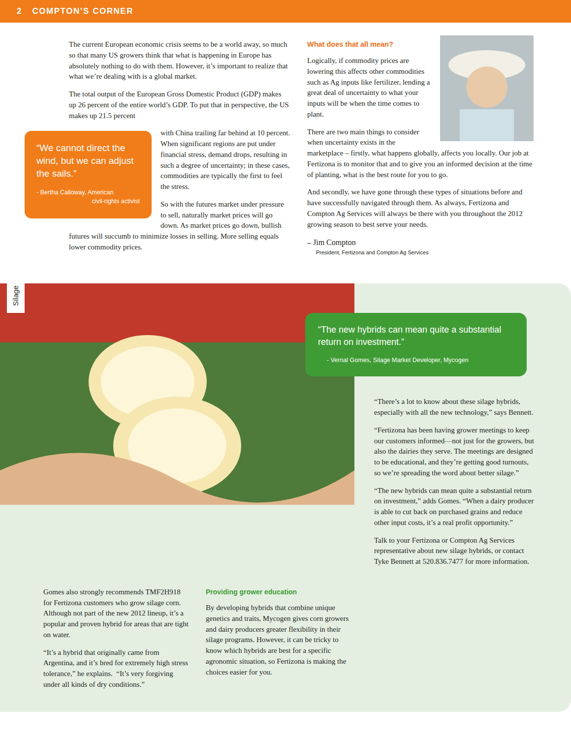2
Compton’s Corner
The current European economic crisis seems to be a world away, so much so that many US growers think that what is happening in Europe has absolutely nothing to do with them. However, it’s important to realize that what we’re dealing with is a global market.
The total output of the European Gross Domestic Product (GDP) makes up 26 percent of the entire world’s GDP. To put that in perspective, the US makes up 21.5 percent
“We cannot direct the wind, but we can adjust the sails.”
- Bertha Calloway, American civil-rights activist
with China trailing far behind at 10 percent. When significant regions are put under financial stress, demand drops, resulting in such a degree of uncertainty; in these cases, commodities are typically the first to feel the stress.
So with the futures market under pressure to sell, naturally market prices will go down. As market prices go down, bullish futures will succumb to minimize losses in selling. More selling equals lower commodity prices.
What does that all mean?
Logically, if commodity prices are lowering this affects other commodities such as Ag inputs like fertilizer, lending a great deal of uncertainty to what your inputs will be when the time comes to plant.
There are two main things to consider when uncertainty exists in the marketplace – firstly, what happens globally, affects you locally. Our job at Fertizona is to monitor that and to give you an informed decision at the time of planting, what is the best route for you to go.
And secondly, we have gone through these types of situations before and have successfully navigated through them. As always, Fertizona and Compton Ag Services will always be there with you throughout the 2012 growing season to best serve your needs.
– Jim Compton President, Fertizona and Compton Ag Services
Silage Corn Hybrids
“The new hybrids can mean quite a substantial return on investment.”
- Vernal Gomes, Silage Market Developer, Mycogen
“There’s a lot to know about these silage hybrids, especially with all the new technology,” says Bennett.
“Fertizona has been having grower meetings to keep our customers informed—not just for the growers, but also the dairies they serve. The meetings are designed to be educational, and they’re getting good turnouts, so we’re spreading the word about better silage.”
“The new hybrids can mean quite a substantial return on investment,” adds Gomes. “When a dairy producer is able to cut back on purchased grains and reduce other input costs, it’s a real profit opportunity.”
Talk to your Fertizona or Compton Ag Services representative about new silage hybrids, or contact Tyke Bennett at 520.836.7477 for more information.
Gomes also strongly recommends TMF2H918 for Fertizona customers who grow silage corn. Although not part of the new 2012 lineup, it’s a popular and proven hybrid for areas that are tight on water.
“It’s a hybrid that originally came from Argentina, and it’s bred for extremely high stress tolerance,” he explains. “It’s very forgiving under all kinds of dry conditions.”
Providing grower education
By developing hybrids that combine unique genetics and traits, Mycogen gives corn growers and dairy producers greater flexibility in their silage programs. However, it can be tricky to know which hybrids are best for a specific agronomic situation, so Fertizona is making the choices easier for you.